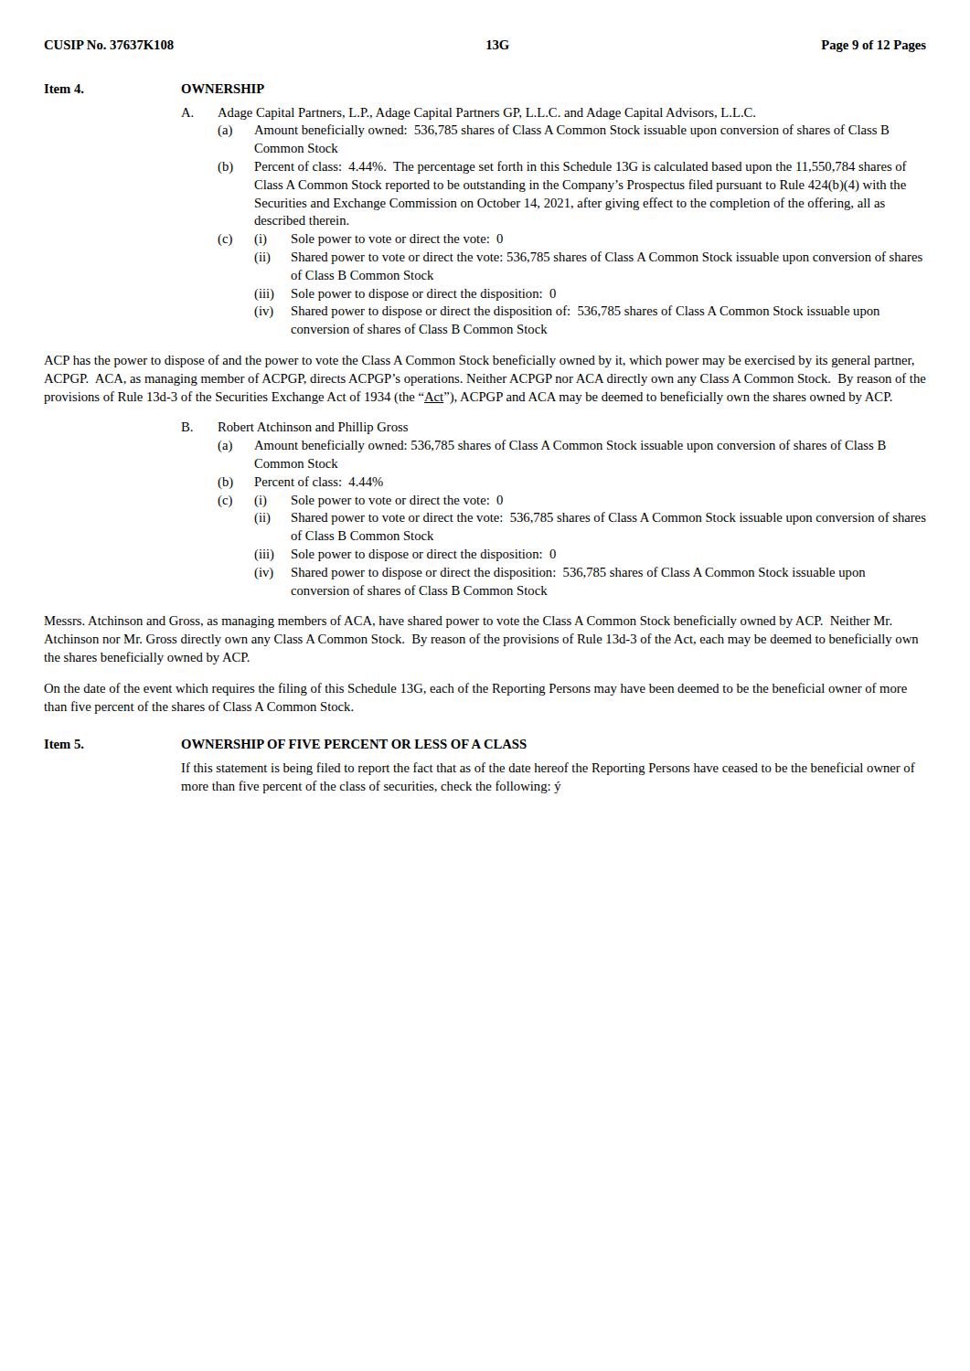CUSIP No. 37637K108
13G
Page 9 of 12 Pages
Item 4.
OWNERSHIP
A.
Adage Capital Partners, L.P., Adage Capital Partners GP, L.L.C. and Adage Capital Advisors, L.L.C.
(a)
Amount beneficially owned: 536,785 shares of Class A Common Stock issuable upon conversion of shares of Class B Common Stock
(b)
Percent of class: 4.44%. The percentage set forth in this Schedule 13G is calculated based upon the 11,550,784 shares of Class A Common Stock reported to be outstanding in the Company’s Prospectus filed pursuant to Rule 424(b)(4) with the Securities and Exchange Commission on October 14, 2021, after giving effect to the completion of the offering, all as described therein.
(c)
(i)
Sole power to vote or direct the vote: 0
(ii)
Shared power to vote or direct the vote: 536,785 shares of Class A Common Stock issuable upon conversion of shares of Class B Common Stock
(iii)
Sole power to dispose or direct the disposition: 0
(iv)
Shared power to dispose or direct the disposition of: 536,785 shares of Class A Common Stock issuable upon conversion of shares of Class B Common Stock
ACP has the power to dispose of and the power to vote the Class A Common Stock beneficially owned by it, which power may be exercised by its general partner, ACPGP. ACA, as managing member of ACPGP, directs ACPGP’s operations. Neither ACPGP nor ACA directly own any Class A Common Stock. By reason of the provisions of Rule 13d-3 of the Securities Exchange Act of 1934 (the “Act”), ACPGP and ACA may be deemed to beneficially own the shares owned by ACP.
B.
Robert Atchinson and Phillip Gross
(a)
Amount beneficially owned: 536,785 shares of Class A Common Stock issuable upon conversion of shares of Class B Common Stock
(b)
Percent of class: 4.44%
(c)
(i)
Sole power to vote or direct the vote: 0
(ii)
Shared power to vote or direct the vote: 536,785 shares of Class A Common Stock issuable upon conversion of shares of Class B Common Stock
(iii)
Sole power to dispose or direct the disposition: 0
(iv)
Shared power to dispose or direct the disposition: 536,785 shares of Class A Common Stock issuable upon conversion of shares of Class B Common Stock
Messrs. Atchinson and Gross, as managing members of ACA, have shared power to vote the Class A Common Stock beneficially owned by ACP. Neither Mr. Atchinson nor Mr. Gross directly own any Class A Common Stock. By reason of the provisions of Rule 13d-3 of the Act, each may be deemed to beneficially own the shares beneficially owned by ACP.
On the date of the event which requires the filing of this Schedule 13G, each of the Reporting Persons may have been deemed to be the beneficial owner of more than five percent of the shares of Class A Common Stock.
Item 5.
OWNERSHIP OF FIVE PERCENT OR LESS OF A CLASS
If this statement is being filed to report the fact that as of the date hereof the Reporting Persons have ceased to be the beneficial owner of more than five percent of the class of securities, check the following: ý